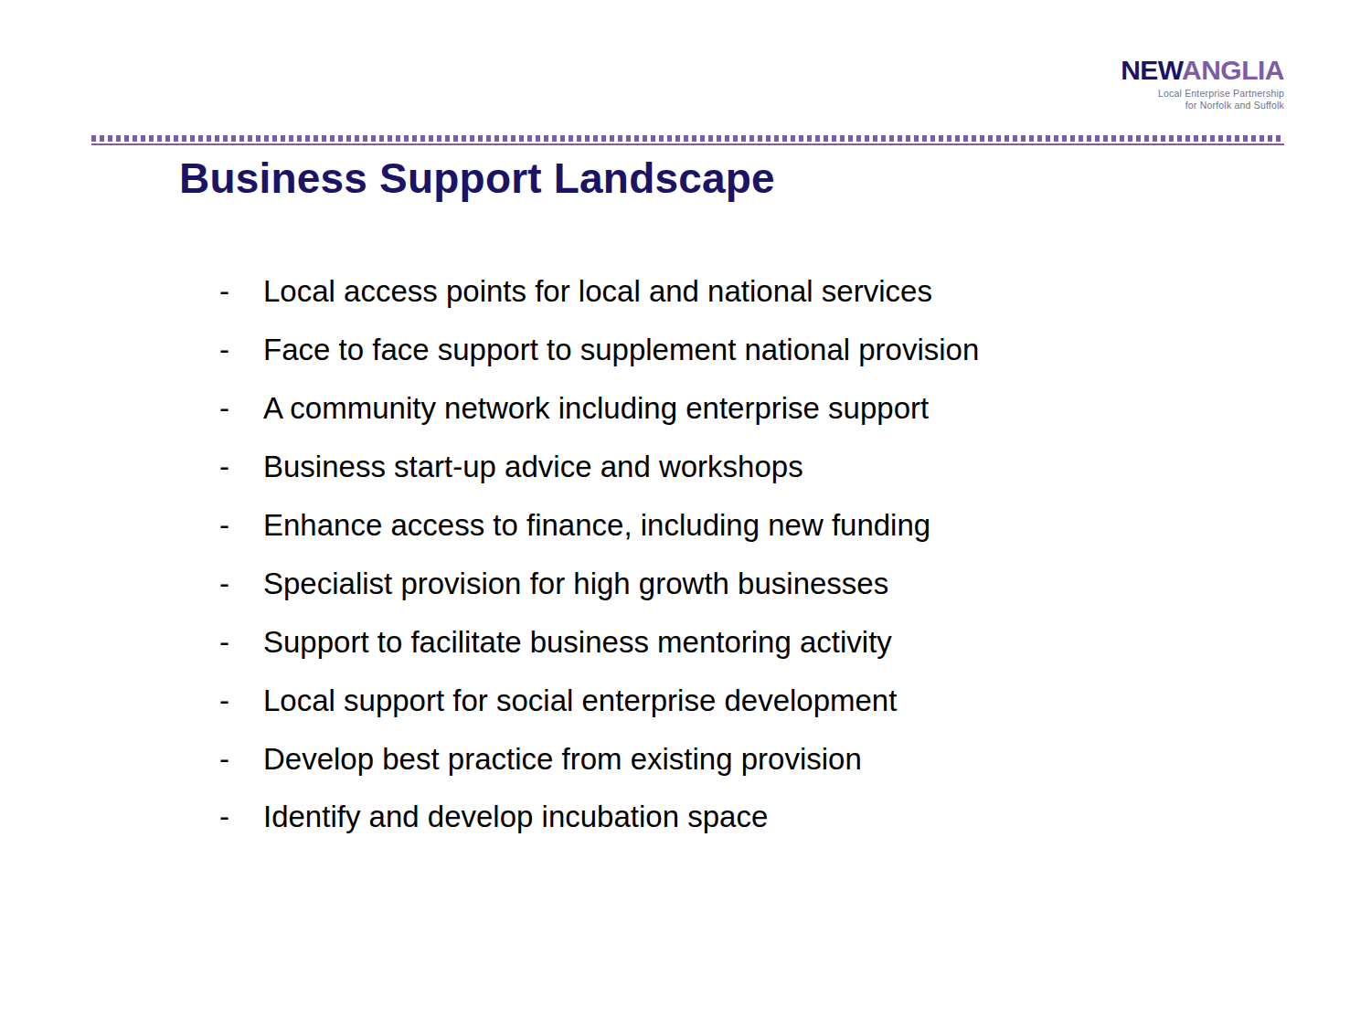NEWANGLIA
Local Enterprise Partnership
for Norfolk and Suffolk
Business Support Landscape
Local access points for local and national services
Face to face support to supplement national provision
A community network including enterprise support
Business start-up advice and workshops
Enhance access to finance, including new funding
Specialist provision for high growth businesses
Support to facilitate business mentoring activity
Local support for social enterprise development
Develop best practice from existing provision
Identify and develop incubation space